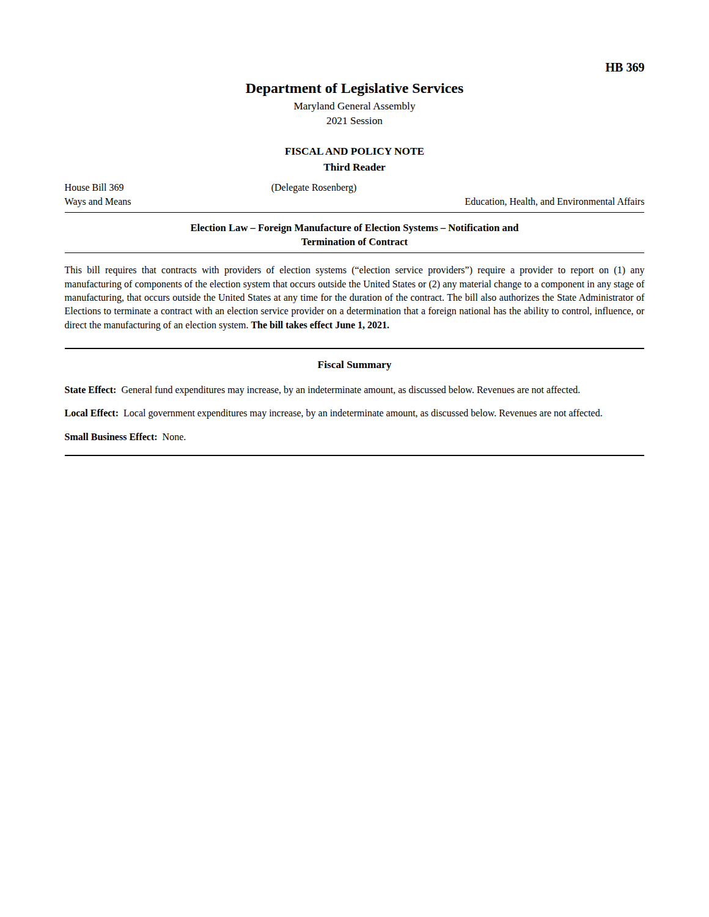HB 369
Department of Legislative Services
Maryland General Assembly
2021 Session
FISCAL AND POLICY NOTE
Third Reader
| House Bill 369 | (Delegate Rosenberg) | |
| Ways and Means | | Education, Health, and Environmental Affairs |
Election Law – Foreign Manufacture of Election Systems – Notification and
Termination of Contract
This bill requires that contracts with providers of election systems (“election service providers”) require a provider to report on (1) any manufacturing of components of the election system that occurs outside the United States or (2) any material change to a component in any stage of manufacturing, that occurs outside the United States at any time for the duration of the contract. The bill also authorizes the State Administrator of Elections to terminate a contract with an election service provider on a determination that a foreign national has the ability to control, influence, or direct the manufacturing of an election system. The bill takes effect June 1, 2021.
Fiscal Summary
State Effect: General fund expenditures may increase, by an indeterminate amount, as discussed below. Revenues are not affected.
Local Effect: Local government expenditures may increase, by an indeterminate amount, as discussed below. Revenues are not affected.
Small Business Effect: None.